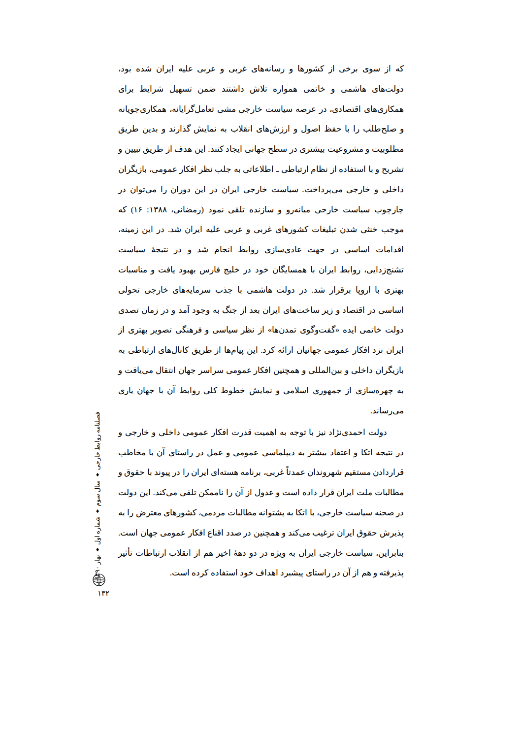که از سوی برخی از کشورها و رسانه‌های غربی و عربی علیه ایران شده بود، دولت‌های هاشمی و خاتمی همواره تلاش داشتند ضمن تسهیل شرایط برای همکاری‌های اقتصادی، در عرصه سیاست خارجی مشی تعامل‌گرایانه، همکاری‌جویانه و صلح‌طلب را با حفظ اصول و ارزش‌های انقلاب به نمایش گذارند و بدین طریق مطلوبیت و مشروعیت بیشتری در سطح جهانی ایجاد کنند. این هدف از طریق تبیین و تشریح و با استفاده از نظام ارتباطی ـ اطلاعاتی به جلب نظر افکار عمومی، بازیگران داخلی و خارجی می‌پرداخت. سیاست خارجی ایران در این دوران را می‌توان در چارچوب سیاست خارجی میانه‌رو و سازنده تلقی نمود (رمضانی، ۱۳۸۸: ۱۶) که موجب خنثی شدن تبلیغات کشورهای غربی و عربی علیه ایران شد. در این زمینه، اقدامات اساسی در جهت عادی‌سازی روابط انجام شد و در نتیجهٔ سیاست تشنج‌زدایی، روابط ایران با همسایگان خود در خلیج فارس بهبود یافت و مناسبات بهتری با اروپا برقرار شد. در دولت هاشمی با جذب سرمایه‌های خارجی تحولی اساسی در اقتصاد و زیر ساخت‌های ایران بعد از جنگ به وجود آمد و در زمان تصدی دولت خاتمی ایده «گفت‌وگوی تمدن‌ها» از نظر سیاسی و فرهنگی تصویر بهتری از ایران نزد افکار عمومی جهانیان ارائه کرد. این پیام‌ها از طریق کانال‌های ارتباطی به بازیگران داخلی و بین‌المللی و همچنین افکار عمومی سراسر جهان انتقال می‌یافت و به چهره‌سازی از جمهوری اسلامی و نمایش خطوط کلی روابط آن با جهان یاری می‌رساند.
دولت احمدی‌نژاد نیز با توجه به اهمیت قدرت افکار عمومی داخلی و خارجی و در نتیجه اتکا و اعتقاد بیشتر به دیپلماسی عمومی و عمل در راستای آن با مخاطب قراردادن مستقیم شهروندان عمدتاً غربی، برنامه هسته‌ای ایران را در پیوند با حقوق و مطالبات ملت ایران قرار داده است و عدول از آن را ناممکن تلقی می‌کند. این دولت در صحنه سیاست خارجی، با اتکا به پشتوانه مطالبات مردمی، کشورهای معترض را به پذیرش حقوق ایران ترغیب می‌کند و همچنین در صدد اقناع افکار عمومی جهان است. بنابراین، سیاست خارجی ایران به ویژه در دو دههٔ اخیر هم از انقلاب ارتباطات تأثیر پذیرفته و هم از آن در راستای پیشبرد اهداف خود استفاده کرده است.
فصلنامه روابط خارجی ♦ سال سوم ♦ شماره اول ♦ بهار ۱۳۹۰
۱۳۲